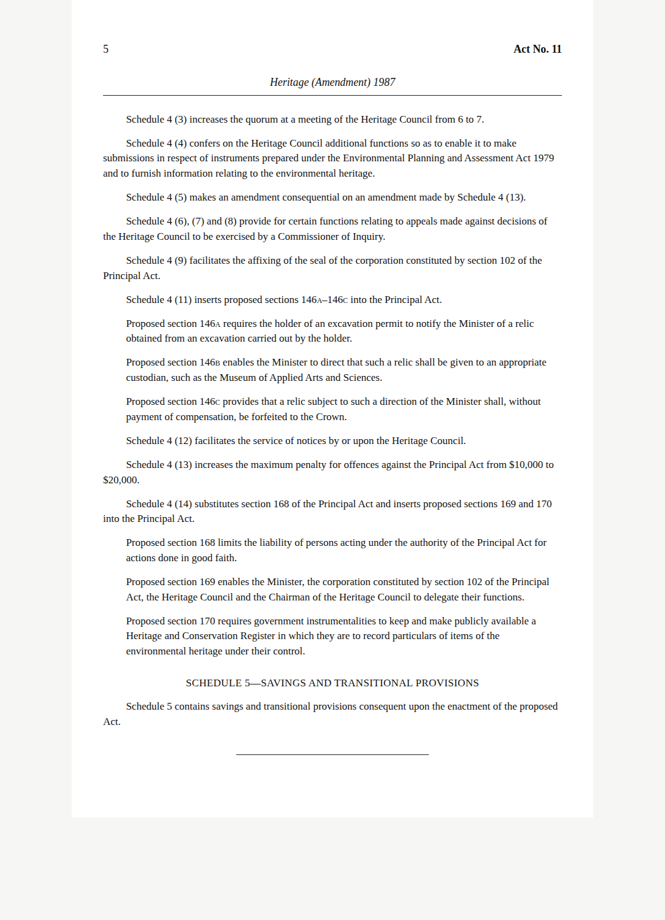5 Act No. 11
Heritage (Amendment) 1987
Schedule 4 (3) increases the quorum at a meeting of the Heritage Council from 6 to 7.
Schedule 4 (4) confers on the Heritage Council additional functions so as to enable it to make submissions in respect of instruments prepared under the Environmental Planning and Assessment Act 1979 and to furnish information relating to the environmental heritage.
Schedule 4 (5) makes an amendment consequential on an amendment made by Schedule 4 (13).
Schedule 4 (6), (7) and (8) provide for certain functions relating to appeals made against decisions of the Heritage Council to be exercised by a Commissioner of Inquiry.
Schedule 4 (9) facilitates the affixing of the seal of the corporation constituted by section 102 of the Principal Act.
Schedule 4 (11) inserts proposed sections 146a–146c into the Principal Act.
Proposed section 146a requires the holder of an excavation permit to notify the Minister of a relic obtained from an excavation carried out by the holder.
Proposed section 146b enables the Minister to direct that such a relic shall be given to an appropriate custodian, such as the Museum of Applied Arts and Sciences.
Proposed section 146c provides that a relic subject to such a direction of the Minister shall, without payment of compensation, be forfeited to the Crown.
Schedule 4 (12) facilitates the service of notices by or upon the Heritage Council.
Schedule 4 (13) increases the maximum penalty for offences against the Principal Act from $10,000 to $20,000.
Schedule 4 (14) substitutes section 168 of the Principal Act and inserts proposed sections 169 and 170 into the Principal Act.
Proposed section 168 limits the liability of persons acting under the authority of the Principal Act for actions done in good faith.
Proposed section 169 enables the Minister, the corporation constituted by section 102 of the Principal Act, the Heritage Council and the Chairman of the Heritage Council to delegate their functions.
Proposed section 170 requires government instrumentalities to keep and make publicly available a Heritage and Conservation Register in which they are to record particulars of items of the environmental heritage under their control.
SCHEDULE 5—SAVINGS AND TRANSITIONAL PROVISIONS
Schedule 5 contains savings and transitional provisions consequent upon the enactment of the proposed Act.